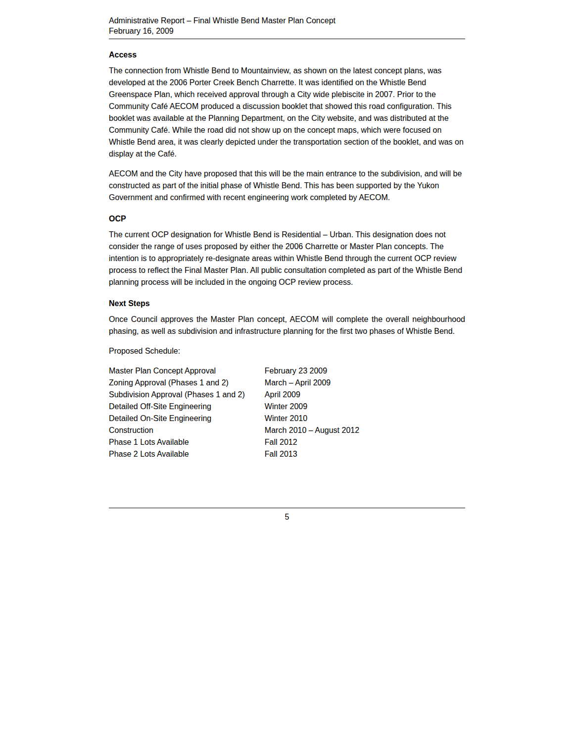Administrative Report – Final Whistle Bend Master Plan Concept
February 16, 2009
Access
The connection from Whistle Bend to Mountainview, as shown on the latest concept plans, was developed at the 2006 Porter Creek Bench Charrette. It was identified on the Whistle Bend Greenspace Plan, which received approval through a City wide plebiscite in 2007. Prior to the Community Café AECOM produced a discussion booklet that showed this road configuration. This booklet was available at the Planning Department, on the City website, and was distributed at the Community Café. While the road did not show up on the concept maps, which were focused on Whistle Bend area, it was clearly depicted under the transportation section of the booklet, and was on display at the Café.
AECOM and the City have proposed that this will be the main entrance to the subdivision, and will be constructed as part of the initial phase of Whistle Bend. This has been supported by the Yukon Government and confirmed with recent engineering work completed by AECOM.
OCP
The current OCP designation for Whistle Bend is Residential – Urban. This designation does not consider the range of uses proposed by either the 2006 Charrette or Master Plan concepts. The intention is to appropriately re-designate areas within Whistle Bend through the current OCP review process to reflect the Final Master Plan. All public consultation completed as part of the Whistle Bend planning process will be included in the ongoing OCP review process.
Next Steps
Once Council approves the Master Plan concept, AECOM will complete the overall neighbourhood phasing, as well as subdivision and infrastructure planning for the first two phases of Whistle Bend.
Proposed Schedule:
| Master Plan Concept Approval | February 23 2009 |
| Zoning Approval (Phases 1 and 2) | March – April 2009 |
| Subdivision Approval (Phases 1 and 2) | April 2009 |
| Detailed Off-Site Engineering | Winter 2009 |
| Detailed On-Site Engineering | Winter 2010 |
| Construction | March 2010 – August 2012 |
| Phase 1 Lots Available | Fall 2012 |
| Phase 2 Lots Available | Fall 2013 |
5